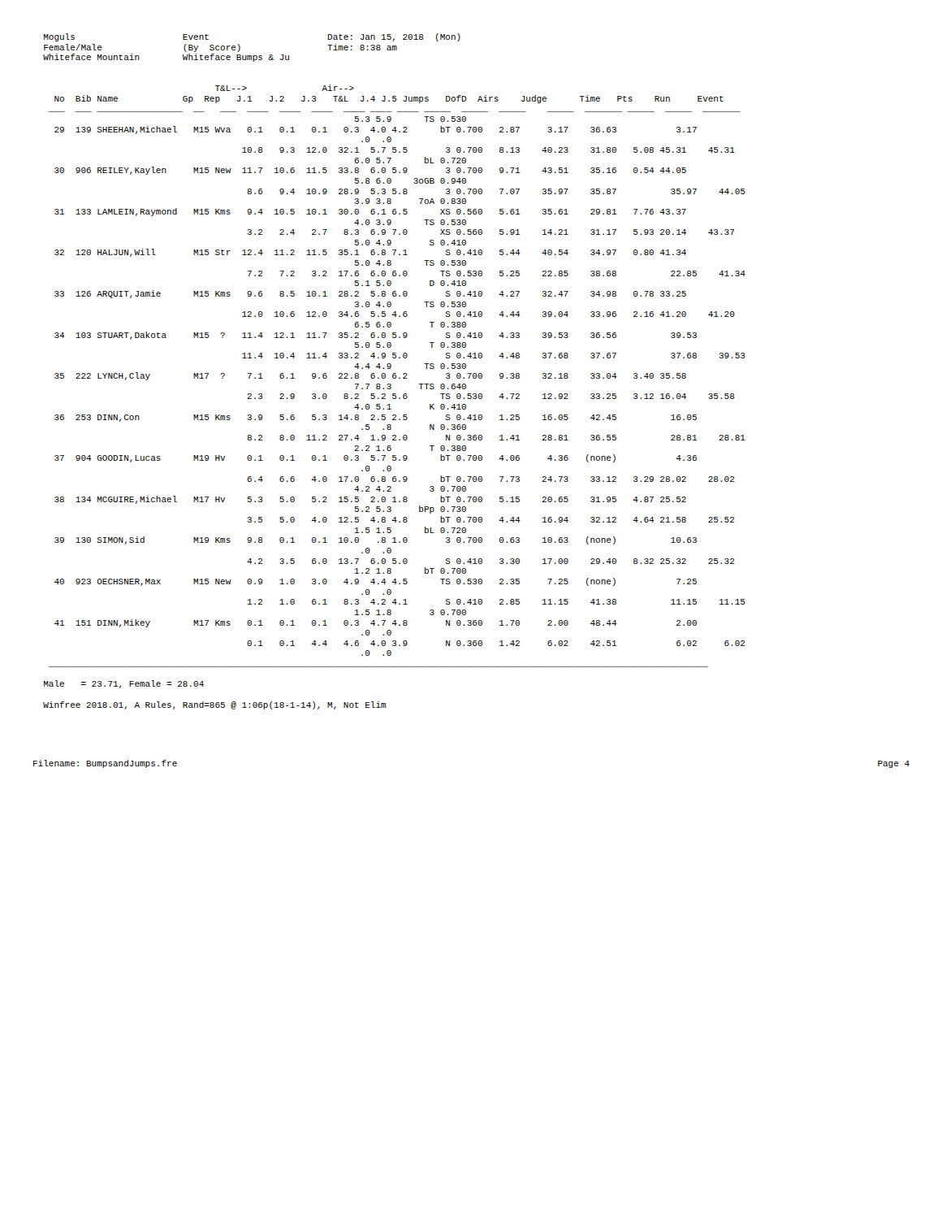Moguls                    Event                      Date: Jan 15, 2018  (Mon)
  Female/Male               (By  Score)                Time: 8:38 am
  Whiteface Mountain        Whiteface Bumps & Ju


                                  T&L-->              Air-->
    No  Bib Name            Gp  Rep   J.1   J.2   J.3   T&L  J.4 J.5 Jumps   DofD  Airs    Judge      Time   Pts    Run     Event
   ___  ___ ________________  __   ___  ____  ____  ____  ____ ____ ____ _____  _____  _____    _____  _______ _____  _____  _______
                                                            5.3 5.9      TS 0.530
    29  139 SHEEHAN,Michael   M15 Wva   0.1   0.1   0.1   0.3  4.0 4.2      bT 0.700   2.87     3.17    36.63           3.17
                                                             .0  .0
                                       10.8   9.3  12.0  32.1  5.7 5.5       3 0.700   8.13    40.23    31.80   5.08 45.31    45.31
                                                            6.0 5.7      bL 0.720
    30  906 REILEY,Kaylen     M15 New  11.7  10.6  11.5  33.8  6.0 5.9       3 0.700   9.71    43.51    35.16   0.54 44.05
                                                            5.8 6.0    3oGB 0.940
                                        8.6   9.4  10.9  28.9  5.3 5.8       3 0.700   7.07    35.97    35.87          35.97    44.05
                                                            3.9 3.8     7oA 0.830
    31  133 LAMLEIN,Raymond   M15 Kms   9.4  10.5  10.1  30.0  6.1 6.5      XS 0.560   5.61    35.61    29.81   7.76 43.37
                                                            4.0 3.9      TS 0.530
                                        3.2   2.4   2.7   8.3  6.9 7.0      XS 0.560   5.91    14.21    31.17   5.93 20.14    43.37
                                                            5.0 4.9       S 0.410
    32  120 HALJUN,Will       M15 Str  12.4  11.2  11.5  35.1  6.8 7.1       S 0.410   5.44    40.54    34.97   0.80 41.34
                                                            5.0 4.8      TS 0.530
                                        7.2   7.2   3.2  17.6  6.0 6.0      TS 0.530   5.25    22.85    38.68          22.85    41.34
                                                            5.1 5.0       D 0.410
    33  126 ARQUIT,Jamie      M15 Kms   9.6   8.5  10.1  28.2  5.8 6.0       S 0.410   4.27    32.47    34.98   0.78 33.25
                                                            3.0 4.0      TS 0.530
                                       12.0  10.6  12.0  34.6  5.5 4.6       S 0.410   4.44    39.04    33.96   2.16 41.20    41.20
                                                            6.5 6.0       T 0.380
    34  103 STUART,Dakota     M15  ?   11.4  12.1  11.7  35.2  6.0 5.9       S 0.410   4.33    39.53    36.56          39.53
                                                            5.0 5.0       T 0.380
                                       11.4  10.4  11.4  33.2  4.9 5.0       S 0.410   4.48    37.68    37.67          37.68    39.53
                                                            4.4 4.9      TS 0.530
    35  222 LYNCH,Clay        M17  ?    7.1   6.1   9.6  22.8  6.0 6.2       3 0.700   9.38    32.18    33.04   3.40 35.58
                                                            7.7 8.3     TTS 0.640
                                        2.3   2.9   3.0   8.2  5.2 5.6      TS 0.530   4.72    12.92    33.25   3.12 16.04    35.58
                                                            4.0 5.1       K 0.410
    36  253 DINN,Con          M15 Kms   3.9   5.6   5.3  14.8  2.5 2.5       S 0.410   1.25    16.05    42.45          16.05
                                                             .5  .8       N 0.360
                                        8.2   8.0  11.2  27.4  1.9 2.0       N 0.360   1.41    28.81    36.55          28.81    28.81
                                                            2.2 1.6       T 0.380
    37  904 GOODIN,Lucas      M19 Hv    0.1   0.1   0.1   0.3  5.7 5.9      bT 0.700   4.06     4.36   (none)           4.36
                                                             .0  .0
                                        6.4   6.6   4.0  17.0  6.8 6.9      bT 0.700   7.73    24.73    33.12   3.29 28.02    28.02
                                                            4.2 4.2       3 0.700
    38  134 MCGUIRE,Michael   M17 Hv    5.3   5.0   5.2  15.5  2.0 1.8      bT 0.700   5.15    20.65    31.95   4.87 25.52
                                                            5.2 5.3     bPp 0.730
                                        3.5   5.0   4.0  12.5  4.8 4.8      bT 0.700   4.44    16.94    32.12   4.64 21.58    25.52
                                                            1.5 1.5      bL 0.720
    39  130 SIMON,Sid         M19 Kms   9.8   0.1   0.1  10.0   .8 1.0       3 0.700   0.63    10.63   (none)          10.63
                                                             .0  .0
                                        4.2   3.5   6.0  13.7  6.0 5.0       S 0.410   3.30    17.00    29.40   8.32 25.32    25.32
                                                            1.2 1.8      bT 0.700
    40  923 OECHSNER,Max      M15 New   0.9   1.0   3.0   4.9  4.4 4.5      TS 0.530   2.35     7.25   (none)           7.25
                                                             .0  .0
                                        1.2   1.0   6.1   8.3  4.2 4.1       S 0.410   2.85    11.15    41.38          11.15    11.15
                                                            1.5 1.8       3 0.700
    41  151 DINN,Mikey        M17 Kms   0.1   0.1   0.1   0.3  4.7 4.8       N 0.360   1.70     2.00    48.44           2.00
                                                             .0  .0
                                        0.1   0.1   4.4   4.6  4.0 3.9       N 0.360   1.42     6.02    42.51           6.02     6.02
                                                             .0  .0
   ___________________________________________________________________________________________________________________________

  Male   = 23.71, Female = 28.04

  Winfree 2018.01, A Rules, Rand=865 @ 1:06p(18-1-14), M, Not Elim
Filename: BumpsandJumps.fre Page 4